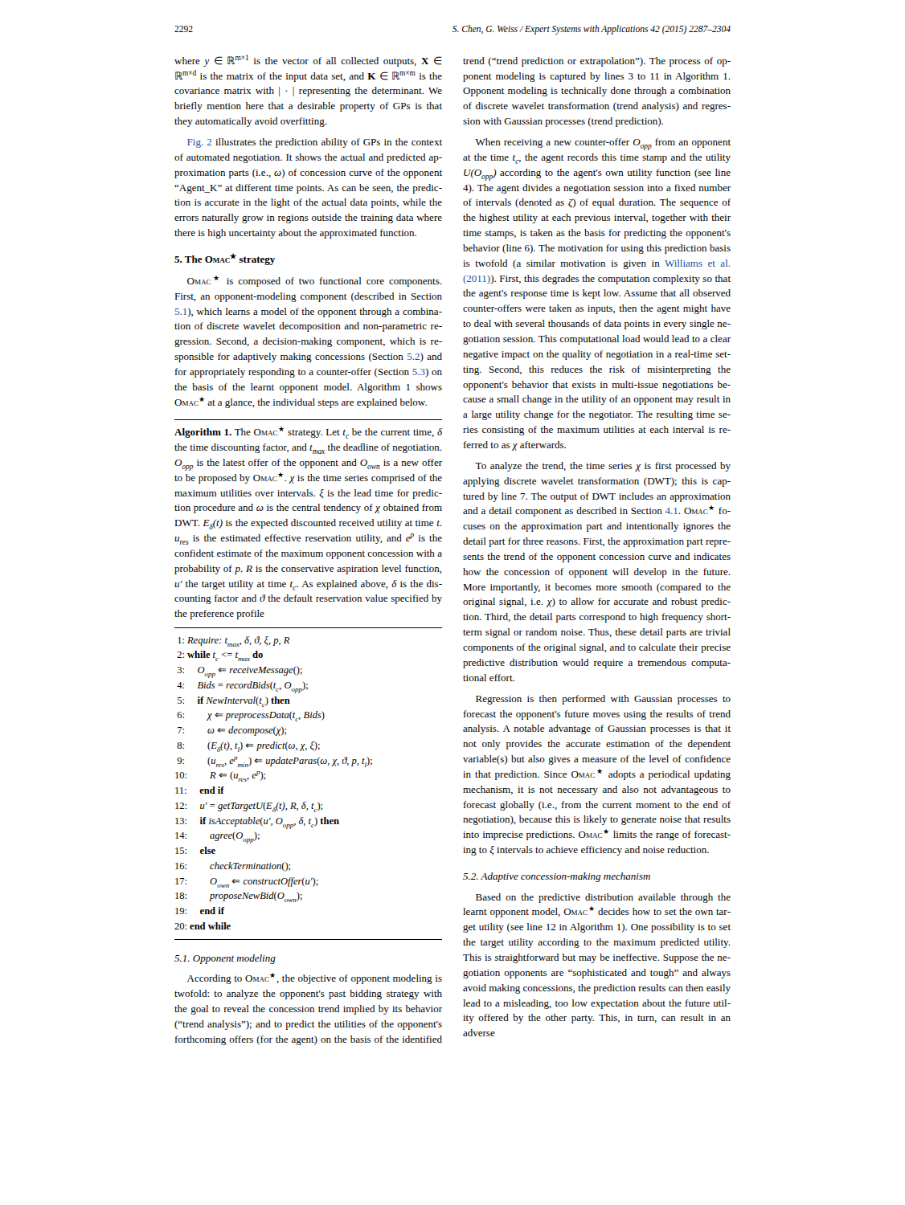2292
S. Chen, G. Weiss / Expert Systems with Applications 42 (2015) 2287–2304
where y ∈ ℝm×1 is the vector of all collected outputs, X ∈ ℝm×d is the matrix of the input data set, and K ∈ ℝm×m is the covariance matrix with | · | representing the determinant. We briefly mention here that a desirable property of GPs is that they automatically avoid overfitting.
Fig. 2 illustrates the prediction ability of GPs in the context of automated negotiation. It shows the actual and predicted approximation parts (i.e., ω) of concession curve of the opponent “Agent_K” at different time points. As can be seen, the prediction is accurate in the light of the actual data points, while the errors naturally grow in regions outside the training data where there is high uncertainty about the approximated function.
5. The Omac★ strategy
Omac★ is composed of two functional core components. First, an opponent-modeling component (described in Section 5.1), which learns a model of the opponent through a combination of discrete wavelet decomposition and non-parametric regression. Second, a decision-making component, which is responsible for adaptively making concessions (Section 5.2) and for appropriately responding to a counter-offer (Section 5.3) on the basis of the learnt opponent model. Algorithm 1 shows Omac★ at a glance, the individual steps are explained below.
Algorithm 1. The Omac★ strategy. Let tc be the current time, δ the time discounting factor, and tmax the deadline of negotiation. Oopp is the latest offer of the opponent and Oown is a new offer to be proposed by Omac★. χ is the time series comprised of the maximum utilities over intervals. ξ is the lead time for prediction procedure and ω is the central tendency of χ obtained from DWT. Eδ(t) is the expected discounted received utility at time t. ures is the estimated effective reservation utility, and ep is the confident estimate of the maximum opponent concession with a probability of p. R is the conservative aspiration level function, u′ the target utility at time tc. As explained above, δ is the discounting factor and ϑ the default reservation value specified by the preference profile
1: Require: tmax, δ, ϑ, ξ, p, R
2: while tc <= tmax do
3: Oopp ⇐ receiveMessage();
4: Bids = recordBids(tc, Oopp);
5: if NewInterval(tc) then
6: χ ⇐ preprocessData(tc, Bids)
7: ω ⇐ decompose(χ);
8: (Eδ(t), tl) ⇐ predict(ω, χ, ξ);
9: (ures, epmin) ⇐ updateParas(ω, χ, ϑ, p, tl);
10: R ⇐ (ures, ep);
11: end if
12: u′ = getTargetU(Eδ(t), R, δ, tc);
13: if isAcceptable(u′, Oopp, δ, tc) then
14: agree(Oopp);
15: else
16: checkTermination();
17: Oown ⇐ constructOffer(u′);
18: proposeNewBid(Oown);
19: end if
20: end while
5.1. Opponent modeling
According to Omac★, the objective of opponent modeling is twofold: to analyze the opponent's past bidding strategy with the goal to reveal the concession trend implied by its behavior (“trend analysis”); and to predict the utilities of the opponent's forthcoming offers (for the agent) on the basis of the identified trend (“trend prediction or extrapolation”). The process of opponent modeling is captured by lines 3 to 11 in Algorithm 1. Opponent modeling is technically done through a combination of discrete wavelet transformation (trend analysis) and regression with Gaussian processes (trend prediction).
When receiving a new counter-offer Oopp from an opponent at the time tc, the agent records this time stamp and the utility U(Oopp) according to the agent's own utility function (see line 4). The agent divides a negotiation session into a fixed number of intervals (denoted as ζ) of equal duration. The sequence of the highest utility at each previous interval, together with their time stamps, is taken as the basis for predicting the opponent's behavior (line 6). The motivation for using this prediction basis is twofold (a similar motivation is given in Williams et al. (2011)). First, this degrades the computation complexity so that the agent's response time is kept low. Assume that all observed counter-offers were taken as inputs, then the agent might have to deal with several thousands of data points in every single negotiation session. This computational load would lead to a clear negative impact on the quality of negotiation in a real-time setting. Second, this reduces the risk of misinterpreting the opponent's behavior that exists in multi-issue negotiations because a small change in the utility of an opponent may result in a large utility change for the negotiator. The resulting time series consisting of the maximum utilities at each interval is referred to as χ afterwards.
To analyze the trend, the time series χ is first processed by applying discrete wavelet transformation (DWT); this is captured by line 7. The output of DWT includes an approximation and a detail component as described in Section 4.1. Omac★ focuses on the approximation part and intentionally ignores the detail part for three reasons. First, the approximation part represents the trend of the opponent concession curve and indicates how the concession of opponent will develop in the future. More importantly, it becomes more smooth (compared to the original signal, i.e. χ) to allow for accurate and robust prediction. Third, the detail parts correspond to high frequency short-term signal or random noise. Thus, these detail parts are trivial components of the original signal, and to calculate their precise predictive distribution would require a tremendous computational effort.
Regression is then performed with Gaussian processes to forecast the opponent's future moves using the results of trend analysis. A notable advantage of Gaussian processes is that it not only provides the accurate estimation of the dependent variable(s) but also gives a measure of the level of confidence in that prediction. Since Omac★ adopts a periodical updating mechanism, it is not necessary and also not advantageous to forecast globally (i.e., from the current moment to the end of negotiation), because this is likely to generate noise that results into imprecise predictions. Omac★ limits the range of forecasting to ξ intervals to achieve efficiency and noise reduction.
5.2. Adaptive concession-making mechanism
Based on the predictive distribution available through the learnt opponent model, Omac★ decides how to set the own target utility (see line 12 in Algorithm 1). One possibility is to set the target utility according to the maximum predicted utility. This is straightforward but may be ineffective. Suppose the negotiation opponents are “sophisticated and tough” and always avoid making concessions, the prediction results can then easily lead to a misleading, too low expectation about the future utility offered by the other party. This, in turn, can result in an adverse